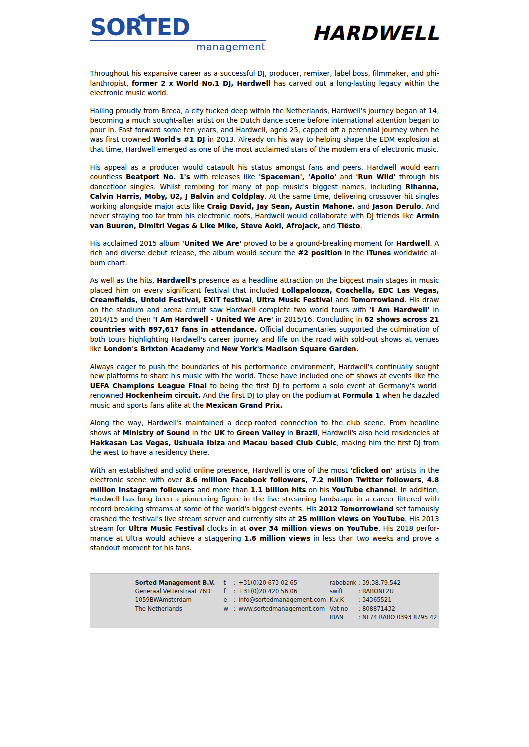SORTED
management
HARDWELL
Throughout his expansive career as a successful DJ, producer, remixer, label boss, filmmaker, and philanthropist, former 2 x World No.1 DJ, Hardwell has carved out a long-lasting legacy within the electronic music world.
Hailing proudly from Breda, a city tucked deep within the Netherlands, Hardwell's journey began at 14, becoming a much sought-after artist on the Dutch dance scene before international attention began to pour in. Fast forward some ten years, and Hardwell, aged 25, capped off a perennial journey when he was first crowned World's #1 DJ in 2013. Already on his way to helping shape the EDM explosion at that time, Hardwell emerged as one of the most acclaimed stars of the modern era of electronic music.
His appeal as a producer would catapult his status amongst fans and peers. Hardwell would earn countless Beatport No. 1's with releases like 'Spaceman', 'Apollo' and 'Run Wild' through his dancefloor singles. Whilst remixing for many of pop music's biggest names, including Rihanna, Calvin Harris, Moby, U2, J Balvin and Coldplay. At the same time, delivering crossover hit singles working alongside major acts like Craig David, Jay Sean, Austin Mahone, and Jason Derulo. And never straying too far from his electronic roots, Hardwell would collaborate with DJ friends like Armin van Buuren, Dimitri Vegas & Like Mike, Steve Aoki, Afrojack, and Tiësto.
His acclaimed 2015 album 'United We Are' proved to be a ground-breaking moment for Hardwell. A rich and diverse debut release, the album would secure the #2 position in the iTunes worldwide album chart.
As well as the hits, Hardwell's presence as a headline attraction on the biggest main stages in music placed him on every significant festival that included Lollapalooza, Coachella, EDC Las Vegas, Creamfields, Untold Festival, EXIT festival, Ultra Music Festival and Tomorrowland. His draw on the stadium and arena circuit saw Hardwell complete two world tours with 'I Am Hardwell' in 2014/15 and then 'I Am Hardwell - United We Are' in 2015/16. Concluding in 62 shows across 21 countries with 897,617 fans in attendance. Official documentaries supported the culmination of both tours highlighting Hardwell's career journey and life on the road with sold-out shows at venues like London's Brixton Academy and New York's Madison Square Garden.
Always eager to push the boundaries of his performance environment, Hardwell's continually sought new platforms to share his music with the world. These have included one-off shows at events like the UEFA Champions League Final to being the first DJ to perform a solo event at Germany's world-renowned Hockenheim circuit. And the first DJ to play on the podium at Formula 1 when he dazzled music and sports fans alike at the Mexican Grand Prix.
Along the way, Hardwell's maintained a deep-rooted connection to the club scene. From headline shows at Ministry of Sound in the UK to Green Valley in Brazil, Hardwell's also held residencies at Hakkasan Las Vegas, Ushuaia Ibiza and Macau based Club Cubic, making him the first DJ from the west to have a residency there.
With an established and solid online presence, Hardwell is one of the most 'clicked on' artists in the electronic scene with over 8.6 million Facebook followers, 7.2 million Twitter followers, 4.8 million Instagram followers and more than 1.1 billion hits on his YouTube channel. In addition, Hardwell has long been a pioneering figure in the live streaming landscape in a career littered with record-breaking streams at some of the world's biggest events. His 2012 Tomorrowland set famously crashed the festival's live stream server and currently sits at 25 million views on YouTube. His 2013 stream for Ultra Music Festival clocks in at over 34 million views on YouTube. His 2018 performance at Ultra would achieve a staggering 1.6 million views in less than two weeks and prove a standout moment for his fans.
Sorted Management B.V.
Generaal Vetterstraat 76D
1059BWAmsterdam
The Netherlands
| t | : | +31(0)20 673 02 65 |
| f | : | +31(0)20 420 56 06 |
| e | : | info@sortedmanagement.com |
| w | : | www.sortedmanagement.com |
| rabobank | : | 39.38.79.542 |
| swift | : | RABONL2U |
| K.v.K | : | 34365521 |
| Vat no | : | 808871432 |
| IBAN | : | NL74 RABO 0393 8795 42 |